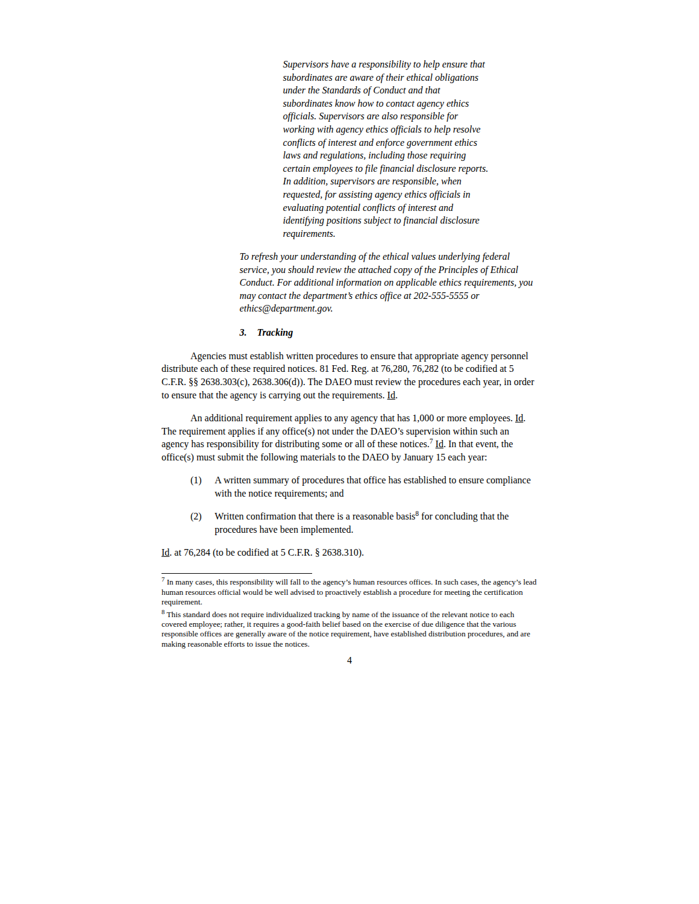Supervisors have a responsibility to help ensure that subordinates are aware of their ethical obligations under the Standards of Conduct and that subordinates know how to contact agency ethics officials. Supervisors are also responsible for working with agency ethics officials to help resolve conflicts of interest and enforce government ethics laws and regulations, including those requiring certain employees to file financial disclosure reports. In addition, supervisors are responsible, when requested, for assisting agency ethics officials in evaluating potential conflicts of interest and identifying positions subject to financial disclosure requirements.
To refresh your understanding of the ethical values underlying federal service, you should review the attached copy of the Principles of Ethical Conduct. For additional information on applicable ethics requirements, you may contact the department’s ethics office at 202-555-5555 or ethics@department.gov.
3. Tracking
Agencies must establish written procedures to ensure that appropriate agency personnel distribute each of these required notices. 81 Fed. Reg. at 76,280, 76,282 (to be codified at 5 C.F.R. §§ 2638.303(c), 2638.306(d)). The DAEO must review the procedures each year, in order to ensure that the agency is carrying out the requirements. Id.
An additional requirement applies to any agency that has 1,000 or more employees. Id. The requirement applies if any office(s) not under the DAEO’s supervision within such an agency has responsibility for distributing some or all of these notices.7 Id. In that event, the office(s) must submit the following materials to the DAEO by January 15 each year:
(1) A written summary of procedures that office has established to ensure compliance with the notice requirements; and
(2) Written confirmation that there is a reasonable basis8 for concluding that the procedures have been implemented.
Id. at 76,284 (to be codified at 5 C.F.R. § 2638.310).
7 In many cases, this responsibility will fall to the agency’s human resources offices. In such cases, the agency’s lead human resources official would be well advised to proactively establish a procedure for meeting the certification requirement.
8 This standard does not require individualized tracking by name of the issuance of the relevant notice to each covered employee; rather, it requires a good-faith belief based on the exercise of due diligence that the various responsible offices are generally aware of the notice requirement, have established distribution procedures, and are making reasonable efforts to issue the notices.
4